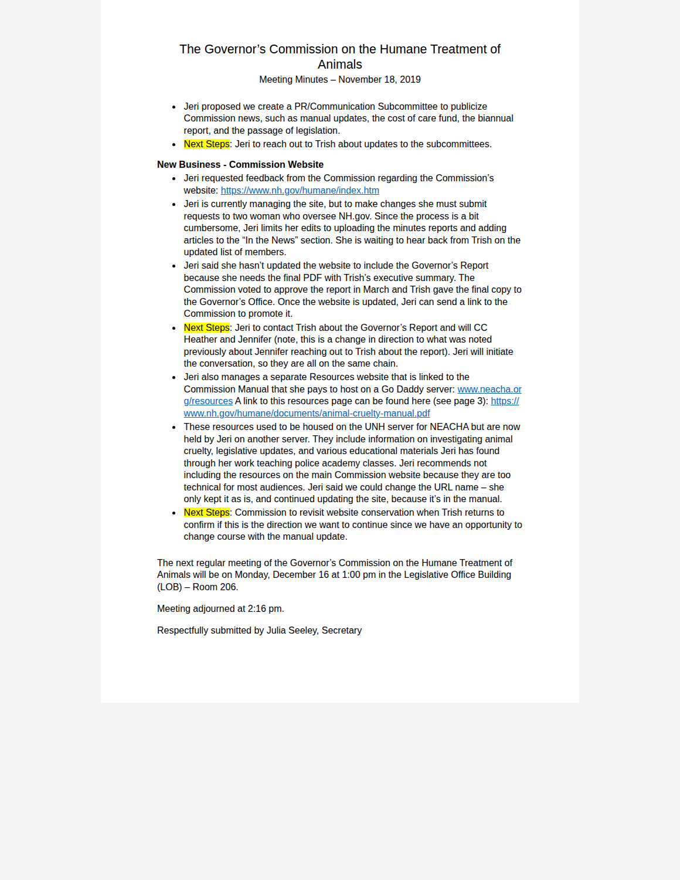The Governor’s Commission on the Humane Treatment of Animals
Meeting Minutes – November 18, 2019
Jeri proposed we create a PR/Communication Subcommittee to publicize Commission news, such as manual updates, the cost of care fund, the biannual report, and the passage of legislation.
Next Steps: Jeri to reach out to Trish about updates to the subcommittees.
New Business - Commission Website
Jeri requested feedback from the Commission regarding the Commission’s website: https://www.nh.gov/humane/index.htm
Jeri is currently managing the site, but to make changes she must submit requests to two woman who oversee NH.gov. Since the process is a bit cumbersome, Jeri limits her edits to uploading the minutes reports and adding articles to the “In the News” section. She is waiting to hear back from Trish on the updated list of members.
Jeri said she hasn’t updated the website to include the Governor’s Report because she needs the final PDF with Trish’s executive summary. The Commission voted to approve the report in March and Trish gave the final copy to the Governor’s Office. Once the website is updated, Jeri can send a link to the Commission to promote it.
Next Steps: Jeri to contact Trish about the Governor’s Report and will CC Heather and Jennifer (note, this is a change in direction to what was noted previously about Jennifer reaching out to Trish about the report). Jeri will initiate the conversation, so they are all on the same chain.
Jeri also manages a separate Resources website that is linked to the Commission Manual that she pays to host on a Go Daddy server: www.neacha.org/resources A link to this resources page can be found here (see page 3): https://www.nh.gov/humane/documents/animal-cruelty-manual.pdf
These resources used to be housed on the UNH server for NEACHA but are now held by Jeri on another server. They include information on investigating animal cruelty, legislative updates, and various educational materials Jeri has found through her work teaching police academy classes. Jeri recommends not including the resources on the main Commission website because they are too technical for most audiences. Jeri said we could change the URL name – she only kept it as is, and continued updating the site, because it’s in the manual.
Next Steps: Commission to revisit website conservation when Trish returns to confirm if this is the direction we want to continue since we have an opportunity to change course with the manual update.
The next regular meeting of the Governor’s Commission on the Humane Treatment of Animals will be on Monday, December 16 at 1:00 pm in the Legislative Office Building (LOB) – Room 206.
Meeting adjourned at 2:16 pm.
Respectfully submitted by Julia Seeley, Secretary